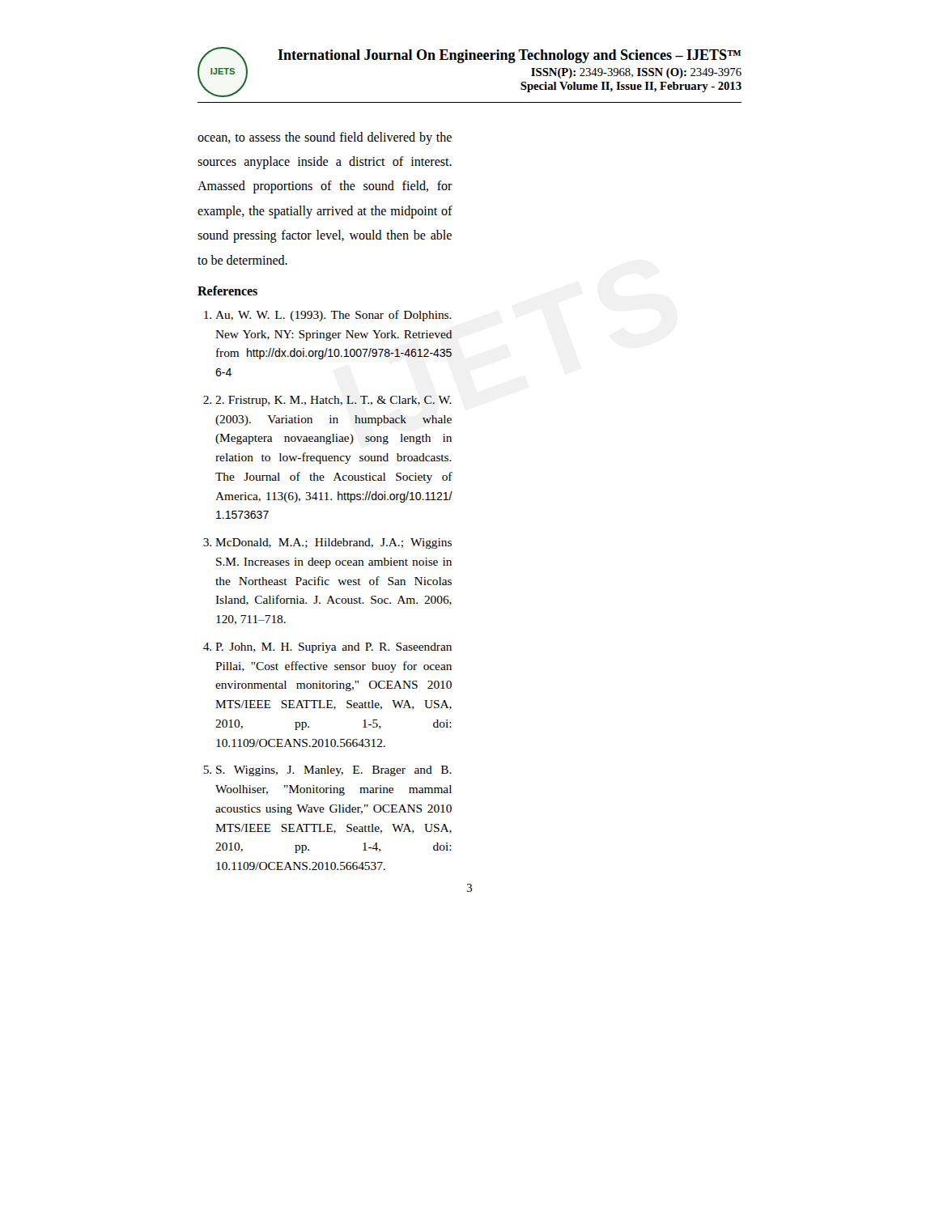IJETS
IJETS
International Journal On Engineering Technology and Sciences – IJETS™
ISSN(P): 2349-3968, ISSN (O): 2349-3976
Special Volume II, Issue II, February - 2013
ocean, to assess the sound field delivered by the sources anyplace inside a district of interest. Amassed proportions of the sound field, for example, the spatially arrived at the midpoint of sound pressing factor level, would then be able to be determined.
References
Au, W. W. L. (1993). The Sonar of Dolphins. New York, NY: Springer New York. Retrieved from http://dx.doi.org/10.1007/978-1-4612-4356-4
2. Fristrup, K. M., Hatch, L. T., & Clark, C. W. (2003). Variation in humpback whale (Megaptera novaeangliae) song length in relation to low-frequency sound broadcasts. The Journal of the Acoustical Society of America, 113(6), 3411. https://doi.org/10.1121/1.1573637
McDonald, M.A.; Hildebrand, J.A.; Wiggins S.M. Increases in deep ocean ambient noise in the Northeast Pacific west of San Nicolas Island, California. J. Acoust. Soc. Am. 2006, 120, 711–718.
P. John, M. H. Supriya and P. R. Saseendran Pillai, "Cost effective sensor buoy for ocean environmental monitoring," OCEANS 2010 MTS/IEEE SEATTLE, Seattle, WA, USA, 2010, pp. 1-5, doi: 10.1109/OCEANS.2010.5664312.
S. Wiggins, J. Manley, E. Brager and B. Woolhiser, "Monitoring marine mammal acoustics using Wave Glider," OCEANS 2010 MTS/IEEE SEATTLE, Seattle, WA, USA, 2010, pp. 1-4, doi: 10.1109/OCEANS.2010.5664537.
3